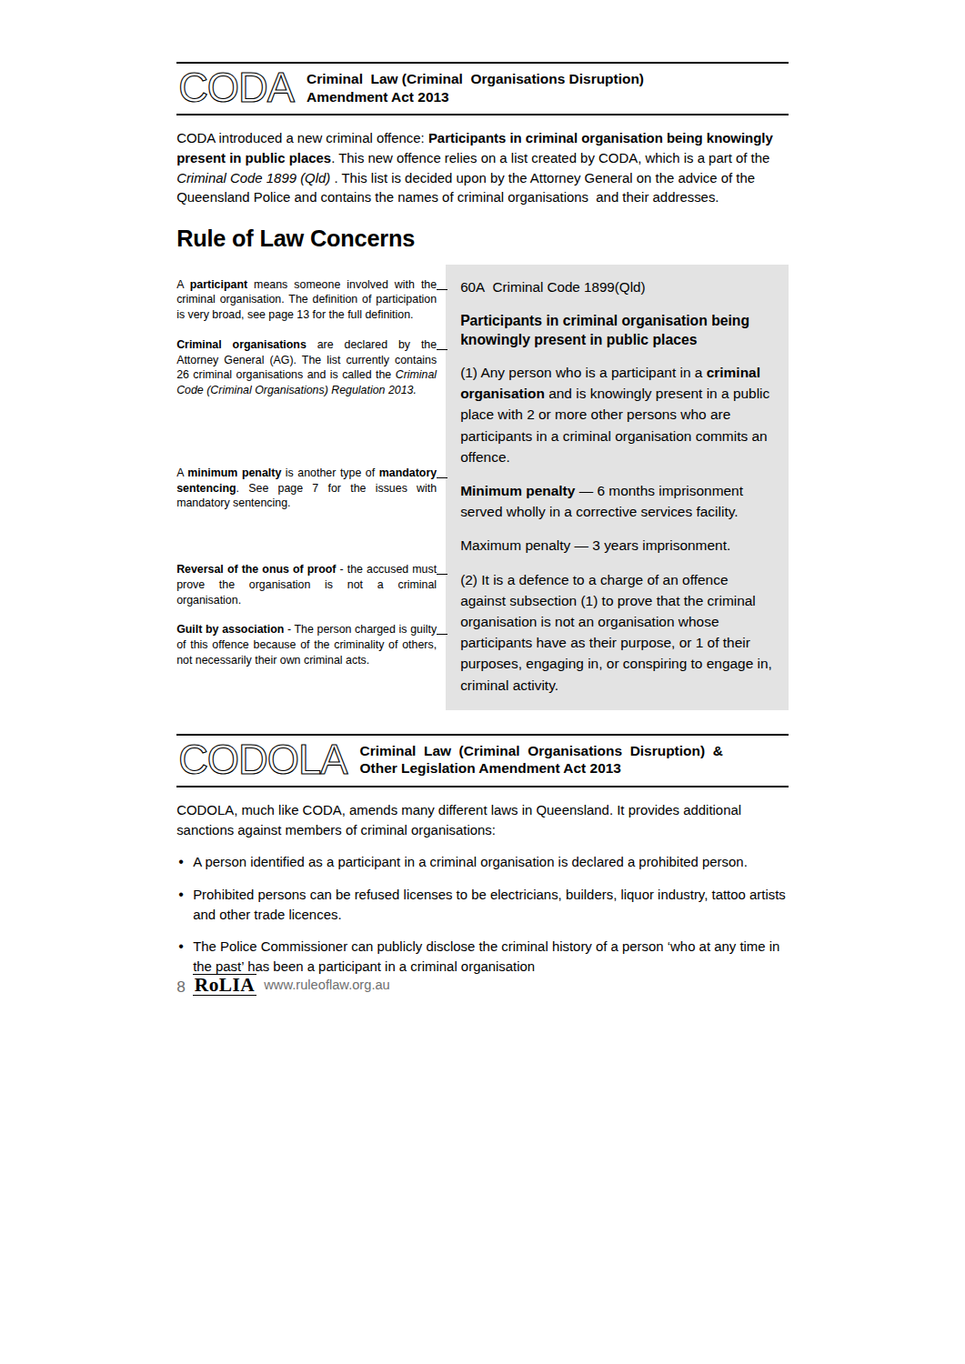CODA
Criminal Law (Criminal Organisations Disruption)
Amendment Act 2013
CODA introduced a new criminal offence: Participants in criminal organisation being knowingly present in public places. This new offence relies on a list created by CODA, which is a part of the Criminal Code 1899 (Qld) . This list is decided upon by the Attorney General on the advice of the Queensland Police and contains the names of criminal organisations and their addresses.
Rule of Law Concerns
A participant means someone involved with the criminal organisation. The definition of participation is very broad, see page 13 for the full definition.
Criminal organisations are declared by the Attorney General (AG). The list currently contains 26 criminal organisations and is called the Criminal Code (Criminal Organisations) Regulation 2013.
A minimum penalty is another type of mandatory sentencing. See page 7 for the issues with mandatory sentencing.
Reversal of the onus of proof - the accused must prove the organisation is not a criminal organisation.
Guilt by association - The person charged is guilty of this offence because of the criminality of others, not necessarily their own criminal acts.
60A Criminal Code 1899(Qld)
Participants in criminal organisation being knowingly present in public places
(1) Any person who is a participant in a criminal organisation and is knowingly present in a public place with 2 or more other persons who are participants in a criminal organisation commits an offence.
Minimum penalty — 6 months imprisonment served wholly in a corrective services facility.
Maximum penalty — 3 years imprisonment.
(2) It is a defence to a charge of an offence against subsection (1) to prove that the criminal organisation is not an organisation whose participants have as their purpose, or 1 of their purposes, engaging in, or conspiring to engage in, criminal activity.
CODOLA
Criminal Law (Criminal Organisations Disruption) &
Other Legislation Amendment Act 2013
CODOLA, much like CODA, amends many different laws in Queensland. It provides additional sanctions against members of criminal organisations:
A person identified as a participant in a criminal organisation is declared a prohibited person.
Prohibited persons can be refused licenses to be electricians, builders, liquor industry, tattoo artists and other trade licences.
The Police Commissioner can publicly disclose the criminal history of a person ‘who at any time in the past’ has been a participant in a criminal organisation
8
Ro LIA
www.ruleoflaw.org.au